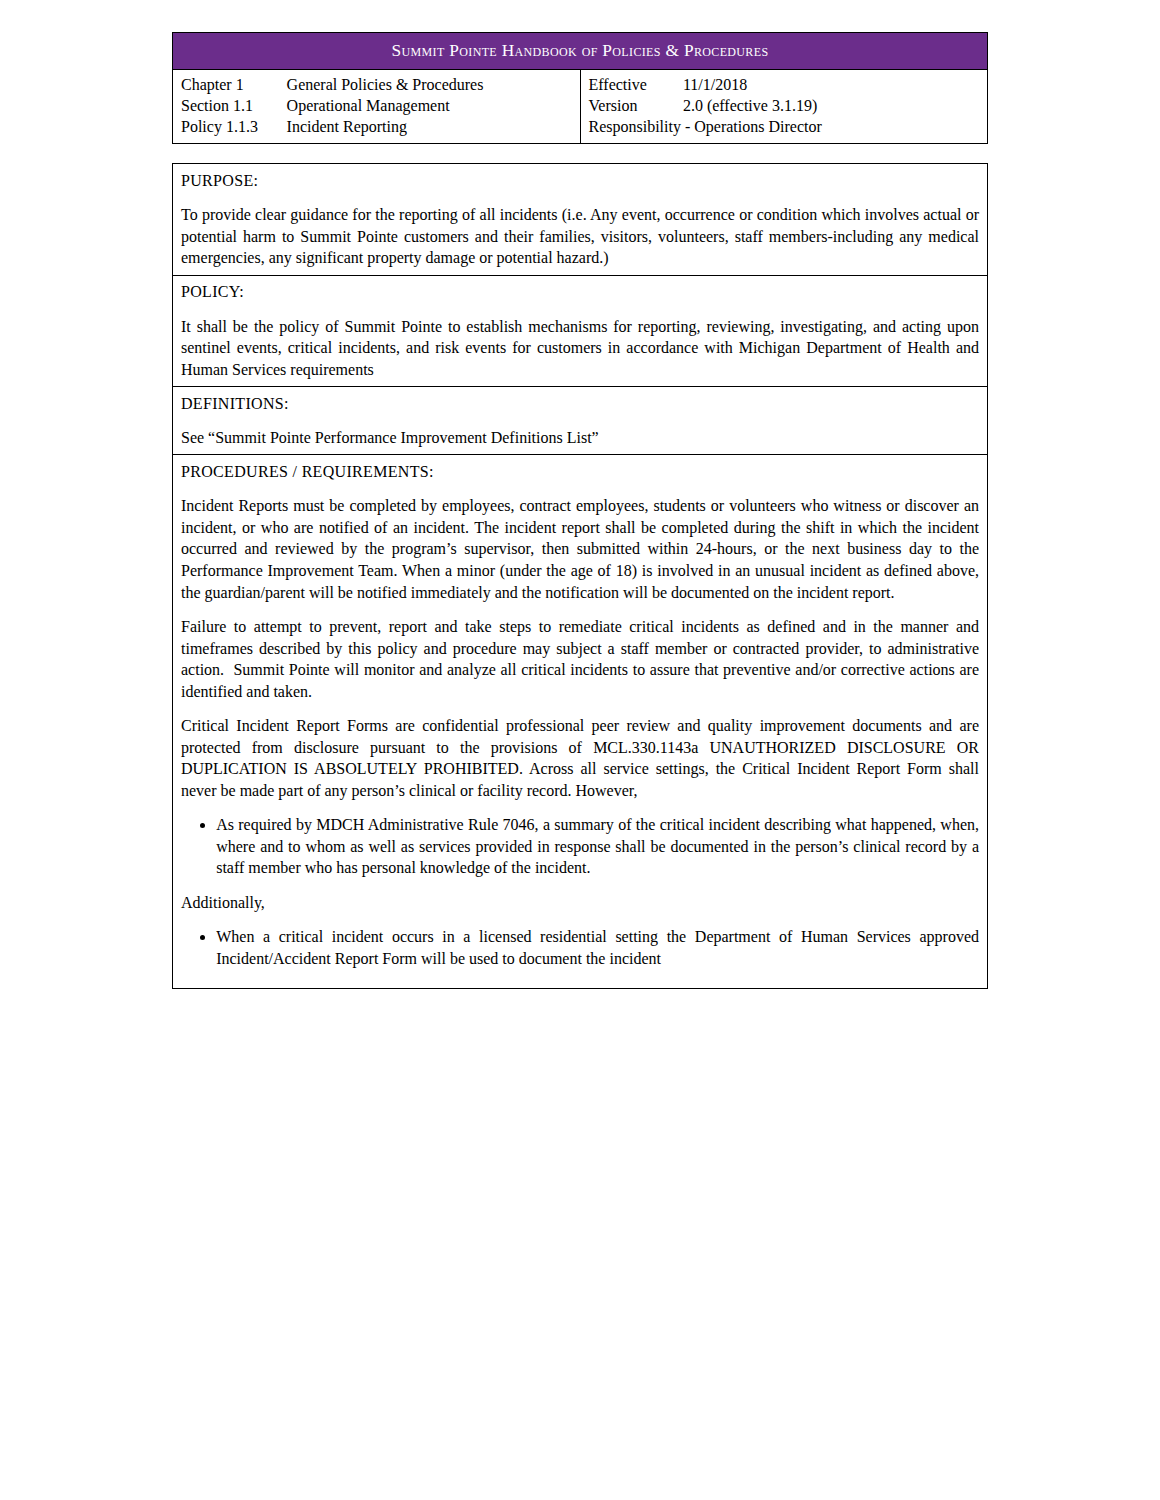| Summit Pointe Handbook of Policies & Procedures |
| / Chapter 1 / General Policies & Procedures / / Section 1.1 / Operational Management / / Policy 1.1.3 / Incident Reporting / | / Effective / 11/1/2018 / / Version / 2.0 (effective 3.1.19) / / Responsibility - Operations Director / |
| PURPOSE: To provide clear guidance for the reporting of all incidents (i.e. Any event, occurrence or condition which involves actual or potential harm to Summit Pointe customers and their families, visitors, volunteers, staff members-including any medical emergencies, any significant property damage or potential hazard.) |
| POLICY: It shall be the policy of Summit Pointe to establish mechanisms for reporting, reviewing, investigating, and acting upon sentinel events, critical incidents, and risk events for customers in accordance with Michigan Department of Health and Human Services requirements |
| DEFINITIONS: See “Summit Pointe Performance Improvement Definitions List” |
| PROCEDURES / REQUIREMENTS: Incident Reports must be completed by employees, contract employees, students or volunteers who witness or discover an incident, or who are notified of an incident. The incident report shall be completed during the shift in which the incident occurred and reviewed by the program’s supervisor, then submitted within 24-hours, or the next business day to the Performance Improvement Team. When a minor (under the age of 18) is involved in an unusual incident as defined above, the guardian/parent will be notified immediately and the notification will be documented on the incident report. Failure to attempt to prevent, report and take steps to remediate critical incidents as defined and in the manner and timeframes described by this policy and procedure may subject a staff member or contracted provider, to administrative action. Summit Pointe will monitor and analyze all critical incidents to assure that preventive and/or corrective actions are identified and taken. Critical Incident Report Forms are confidential professional peer review and quality improvement documents and are protected from disclosure pursuant to the provisions of MCL.330.1143a UNAUTHORIZED DISCLOSURE OR DUPLICATION IS ABSOLUTELY PROHIBITED. Across all service settings, the Critical Incident Report Form shall never be made part of any person’s clinical or facility record. However, As required by MDCH Administrative Rule 7046, a summary of the critical incident describing what happened, when, where and to whom as well as services provided in response shall be documented in the person’s clinical record by a staff member who has personal knowledge of the incident. Additionally, When a critical incident occurs in a licensed residential setting the Department of Human Services approved Incident/Accident Report Form will be used to document the incident |